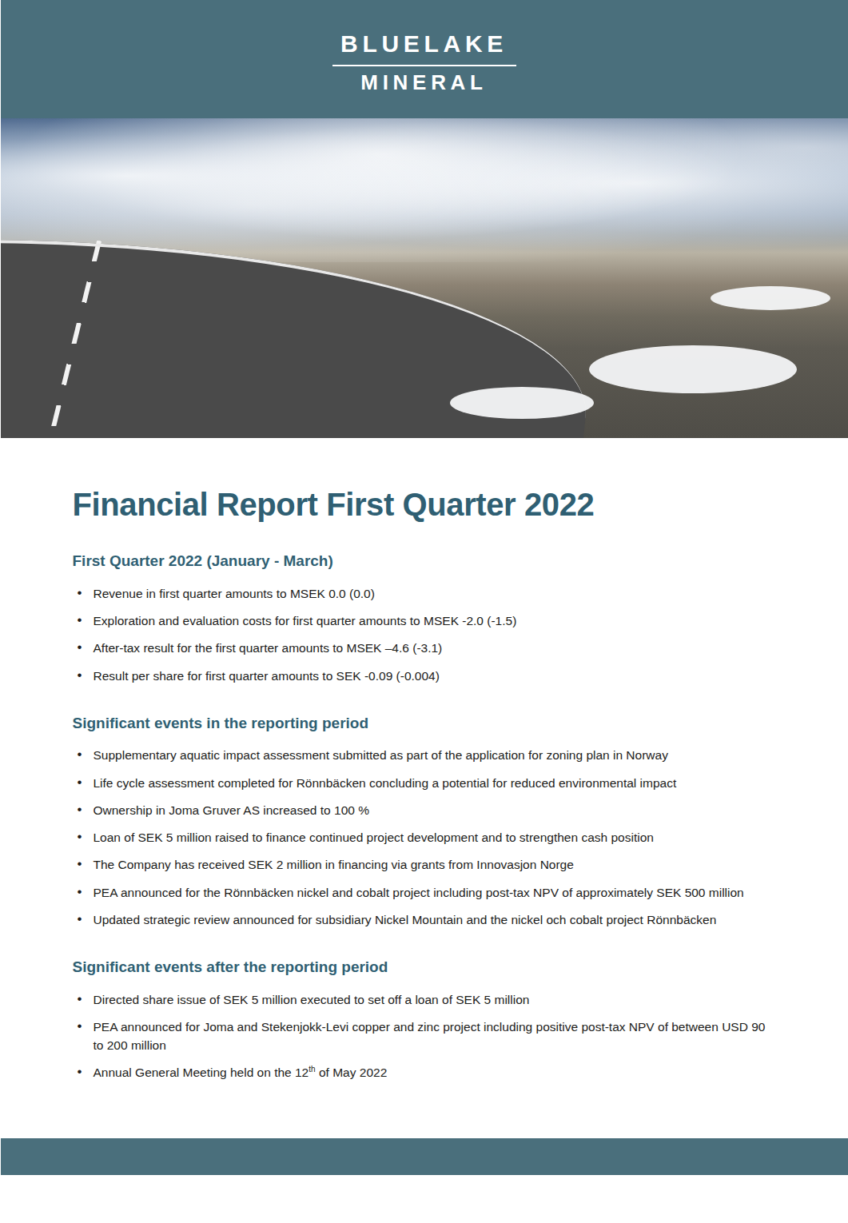BLUELAKE
MINERAL
Financial Report First Quarter 2022
First Quarter 2022 (January - March)
Revenue in first quarter amounts to MSEK 0.0 (0.0)
Exploration and evaluation costs for first quarter amounts to MSEK -2.0 (-1.5)
After-tax result for the first quarter amounts to MSEK –4.6 (-3.1)
Result per share for first quarter amounts to SEK -0.09 (-0.004)
Significant events in the reporting period
Supplementary aquatic impact assessment submitted as part of the application for zoning plan in Norway
Life cycle assessment completed for Rönnbäcken concluding a potential for reduced environmental impact
Ownership in Joma Gruver AS increased to 100 %
Loan of SEK 5 million raised to finance continued project development and to strengthen cash position
The Company has received SEK 2 million in financing via grants from Innovasjon Norge
PEA announced for the Rönnbäcken nickel and cobalt project including post-tax NPV of approximately SEK 500 million
Updated strategic review announced for subsidiary Nickel Mountain and the nickel och cobalt project Rönnbäcken
Significant events after the reporting period
Directed share issue of SEK 5 million executed to set off a loan of SEK 5 million
PEA announced for Joma and Stekenjokk-Levi copper and zinc project including positive post-tax NPV of between USD 90 to 200 million
Annual General Meeting held on the 12th of May 2022